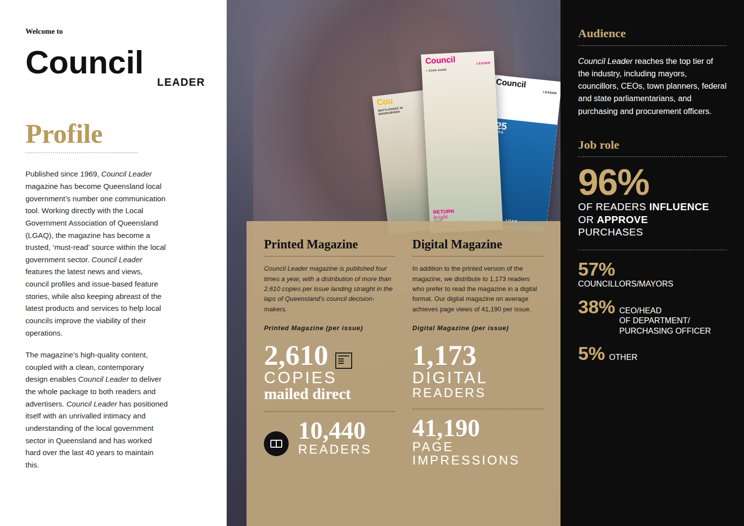Welcome to
Council LEADER
Profile
Published since 1969, Council Leader magazine has become Queensland local government’s number one communication tool. Working directly with the Local Government Association of Queensland (LGAQ), the magazine has become a trusted, ‘must-read’ source within the local government sector. Council Leader features the latest news and views, council profiles and issue-based feature stories, while also keeping abreast of the latest products and services to help local councils improve the viability of their operations.
The magazine’s high-quality content, coupled with a clean, contemporary design enables Council Leader to deliver the whole package to both readers and advertisers. Council Leader has positioned itself with an unrivalled intimacy and understanding of the local government sector in Queensland and has worked hard over the last 40 years to maintain this.
Cou
WATTLESEED IN
WOORABINDA
Council LEADER
+ COOK SHIRE
RETURNbright
Skill
Queensland
Council LEADER
125
YEARS
LGAQLOCAL GOVERNMENT
ASSOCIATION OF QUEENSLAND
Printed Magazine
Council Leader magazine is published four times a year, with a distribution of more than 2,610 copies per issue landing straight in the laps of Queensland’s council decision-makers.
Printed Magazine (per issue)
2,610
COPIES mailed direct
10,440 READERS
Digital Magazine
In addition to the printed version of the magazine, we distribute to 1,173 readers who prefer to read the magazine in a digital format. Our digital magazine on average achieves page views of 41,190 per issue.
Digital Magazine (per issue)
1,173 DIGITAL READERS
41,190 PAGE IMPRESSIONS
Audience
Council Leader reaches the top tier of the industry, including mayors, councillors, CEOs, town planners, federal and state parliamentarians, and purchasing and procurement officers.
Job role
96%
OF READERS INFLUENCE
OR APPROVE
PURCHASES
57%
COUNCILLORS/MAYORS
38% CEO/HEAD
OF DEPARTMENT/
PURCHASING OFFICER
5% OTHER